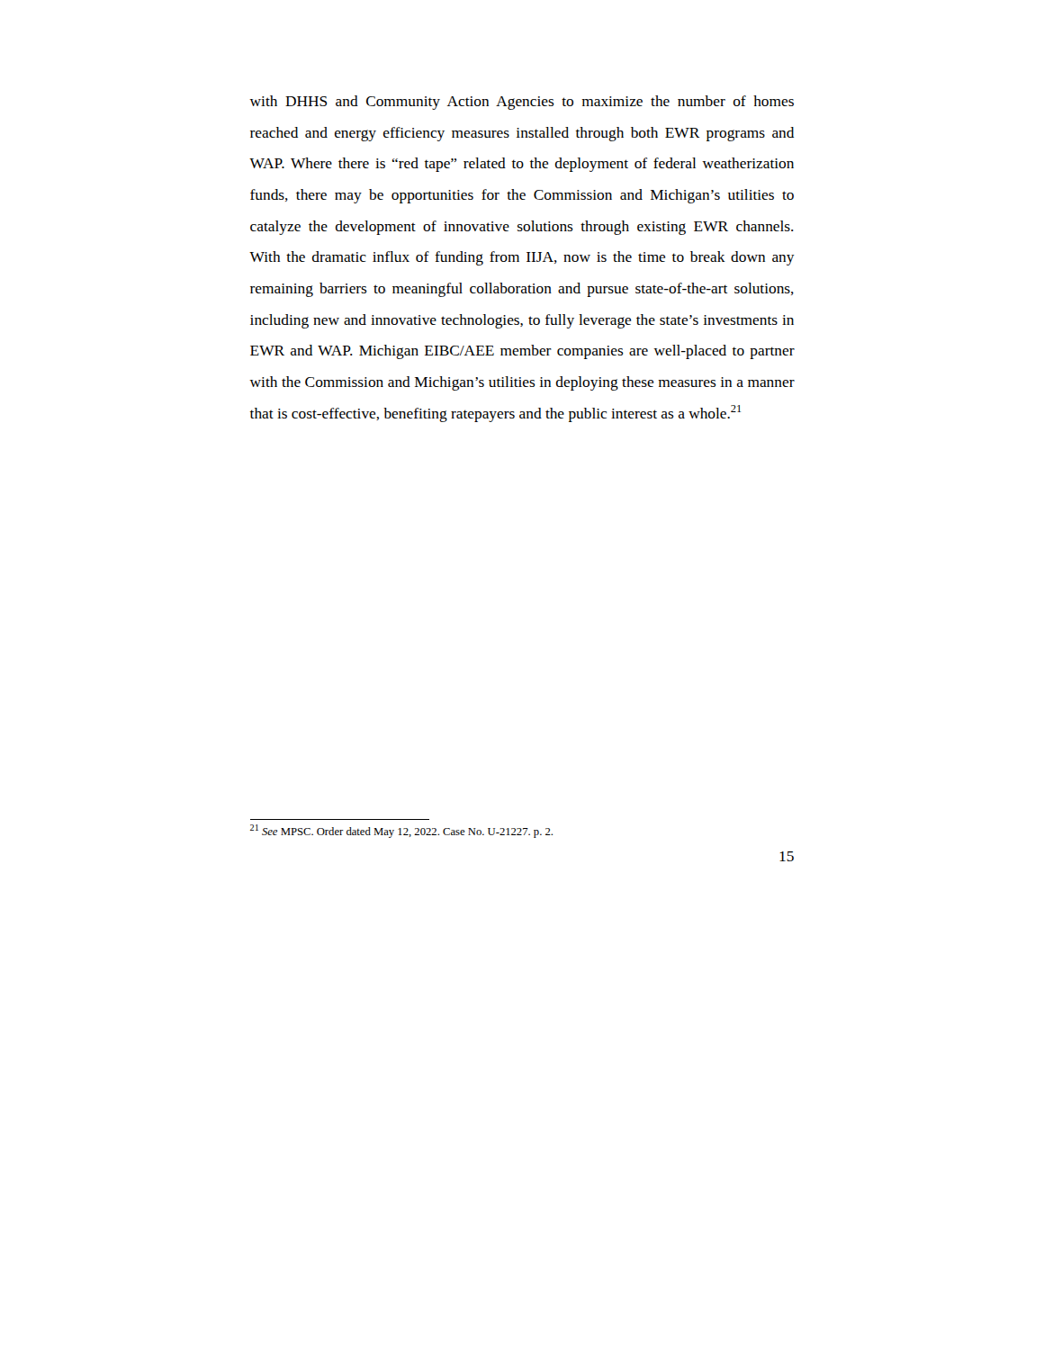with DHHS and Community Action Agencies to maximize the number of homes reached and energy efficiency measures installed through both EWR programs and WAP. Where there is “red tape” related to the deployment of federal weatherization funds, there may be opportunities for the Commission and Michigan’s utilities to catalyze the development of innovative solutions through existing EWR channels. With the dramatic influx of funding from IIJA, now is the time to break down any remaining barriers to meaningful collaboration and pursue state-of-the-art solutions, including new and innovative technologies, to fully leverage the state’s investments in EWR and WAP. Michigan EIBC/AEE member companies are well-placed to partner with the Commission and Michigan’s utilities in deploying these measures in a manner that is cost-effective, benefiting ratepayers and the public interest as a whole.21
21 See MPSC. Order dated May 12, 2022. Case No. U-21227. p. 2.
15